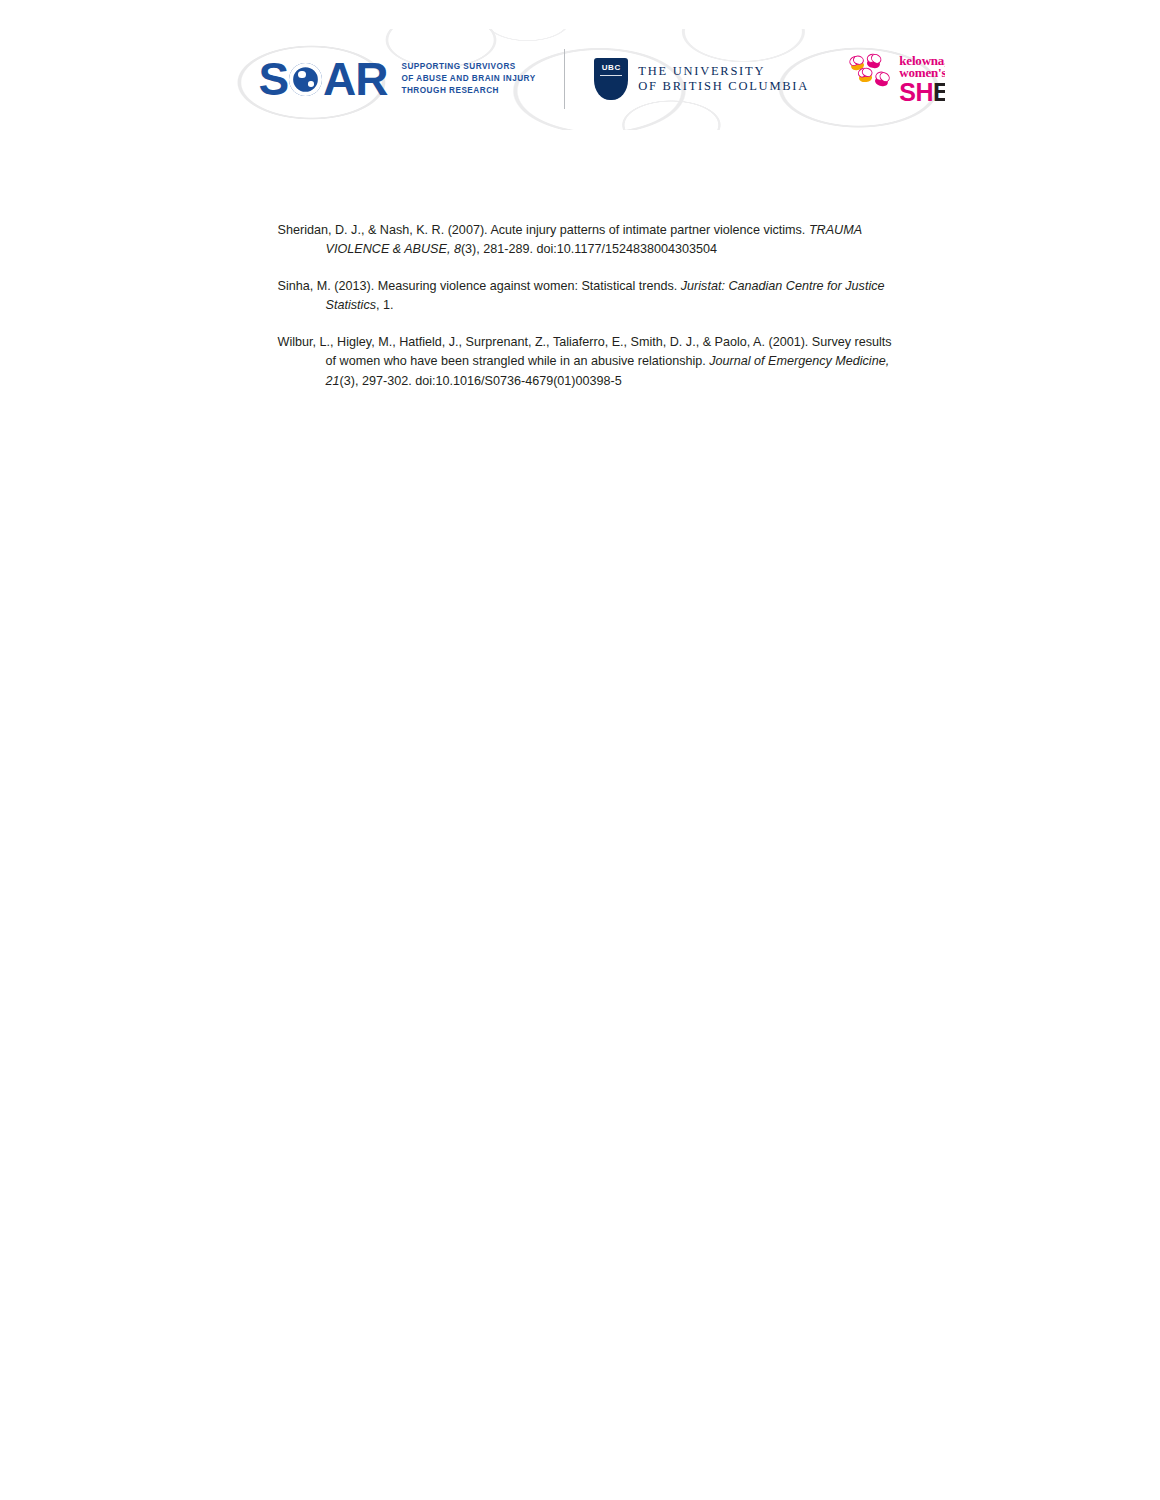S AR
Supporting Survivors
of Abuse and Brain Injury
Through Research
THE UNIVERSITY
OF BRITISH COLUMBIA
kelowna, women's SHELTER
Sheridan, D. J., & Nash, K. R. (2007). Acute injury patterns of intimate partner violence victims. TRAUMA VIOLENCE & ABUSE, 8(3), 281-289. doi:10.1177/1524838004303504
Sinha, M. (2013). Measuring violence against women: Statistical trends. Juristat: Canadian Centre for Justice Statistics, 1.
Wilbur, L., Higley, M., Hatfield, J., Surprenant, Z., Taliaferro, E., Smith, D. J., & Paolo, A. (2001). Survey results of women who have been strangled while in an abusive relationship. Journal of Emergency Medicine, 21(3), 297-302. doi:10.1016/S0736-4679(01)00398-5